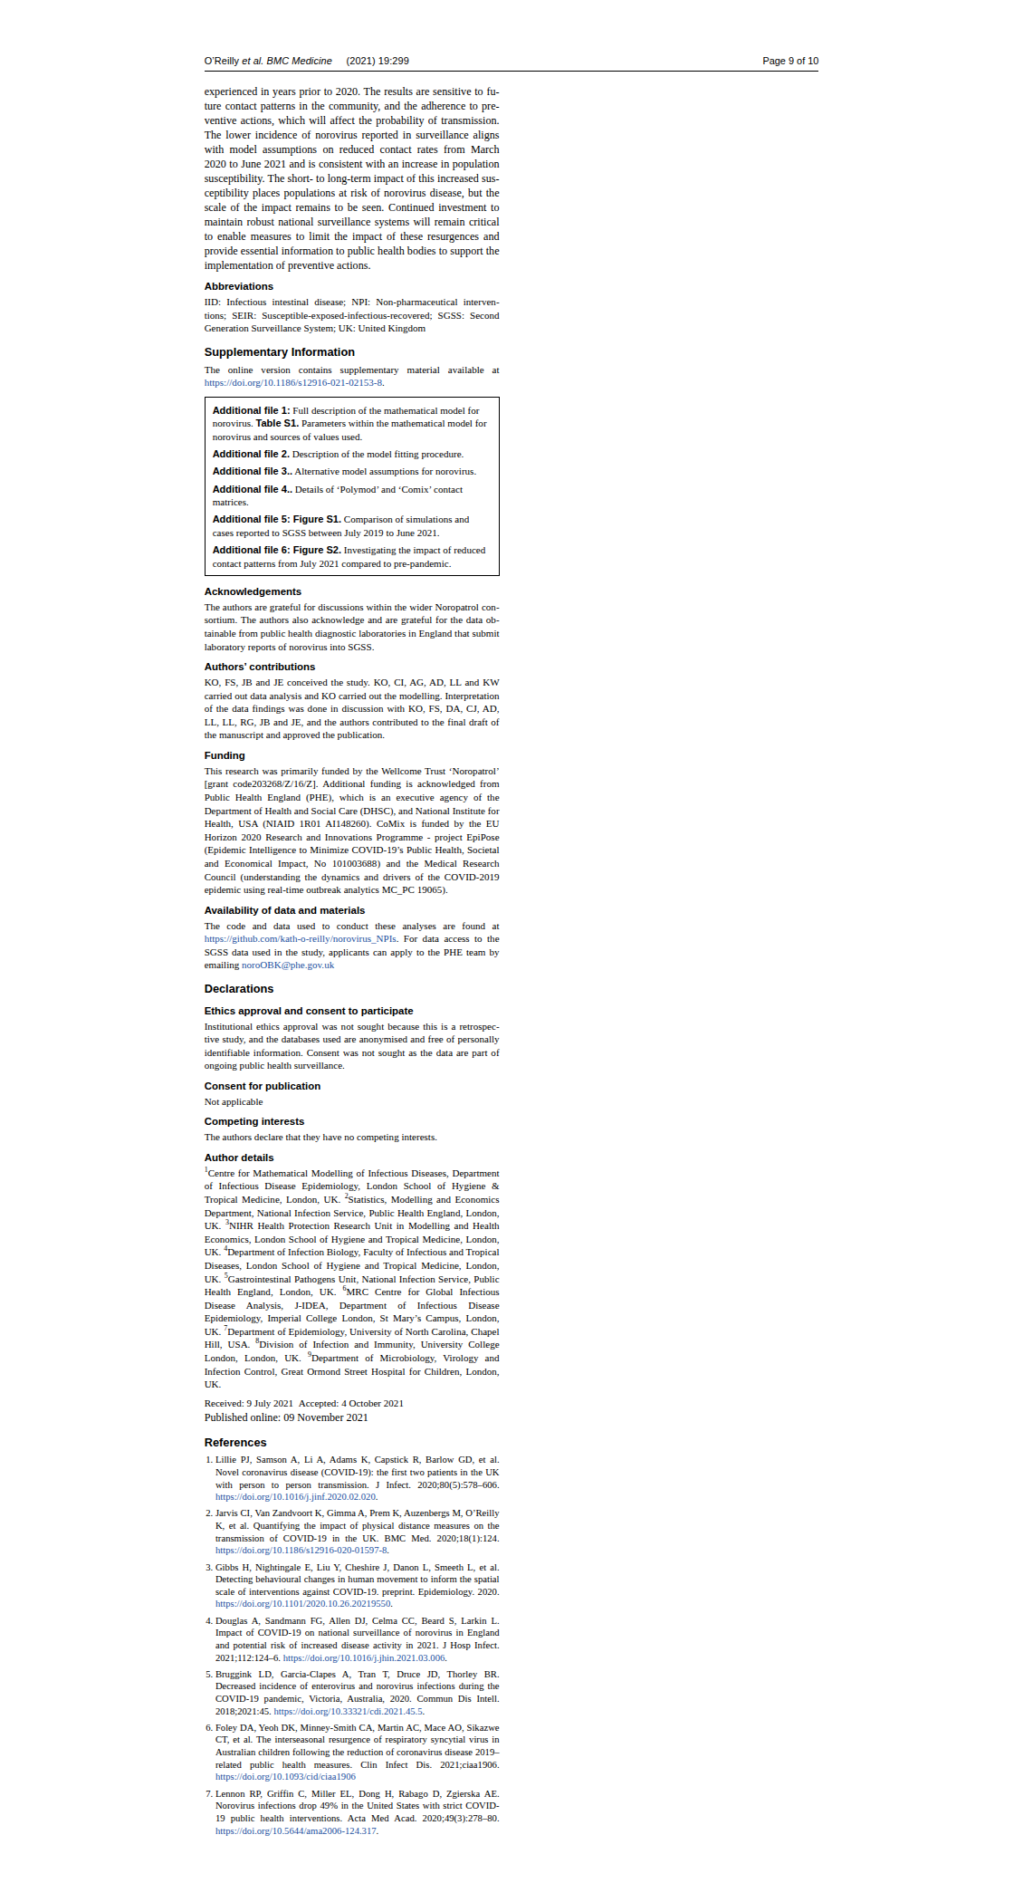O’Reilly et al. BMC Medicine (2021) 19:299
Page 9 of 10
experienced in years prior to 2020. The results are sensitive to future contact patterns in the community, and the adherence to preventive actions, which will affect the probability of transmission. The lower incidence of norovirus reported in surveillance aligns with model assumptions on reduced contact rates from March 2020 to June 2021 and is consistent with an increase in population susceptibility. The short- to long-term impact of this increased susceptibility places populations at risk of norovirus disease, but the scale of the impact remains to be seen. Continued investment to maintain robust national surveillance systems will remain critical to enable measures to limit the impact of these resurgences and provide essential information to public health bodies to support the implementation of preventive actions.
Abbreviations
IID: Infectious intestinal disease; NPI: Non-pharmaceutical interventions; SEIR: Susceptible-exposed-infectious-recovered; SGSS: Second Generation Surveillance System; UK: United Kingdom
Supplementary Information
The online version contains supplementary material available at https://doi.org/10.1186/s12916-021-02153-8.
Additional file 1: Full description of the mathematical model for norovirus. Table S1. Parameters within the mathematical model for norovirus and sources of values used.
Additional file 2. Description of the model fitting procedure.
Additional file 3.. Alternative model assumptions for norovirus.
Additional file 4.. Details of ‘Polymod’ and ‘Comix’ contact matrices.
Additional file 5: Figure S1. Comparison of simulations and cases reported to SGSS between July 2019 to June 2021.
Additional file 6: Figure S2. Investigating the impact of reduced contact patterns from July 2021 compared to pre-pandemic.
Acknowledgements
The authors are grateful for discussions within the wider Noropatrol consortium. The authors also acknowledge and are grateful for the data obtainable from public health diagnostic laboratories in England that submit laboratory reports of norovirus into SGSS.
Authors’ contributions
KO, FS, JB and JE conceived the study. KO, CI, AG, AD, LL and KW carried out data analysis and KO carried out the modelling. Interpretation of the data findings was done in discussion with KO, FS, DA, CJ, AD, LL, LL, RG, JB and JE, and the authors contributed to the final draft of the manuscript and approved the publication.
Funding
This research was primarily funded by the Wellcome Trust ‘Noropatrol’ [grant code203268/Z/16/Z]. Additional funding is acknowledged from Public Health England (PHE), which is an executive agency of the Department of Health and Social Care (DHSC), and National Institute for Health, USA (NIAID 1R01 AI148260). CoMix is funded by the EU Horizon 2020 Research and Innovations Programme - project EpiPose (Epidemic Intelligence to Minimize COVID-19’s Public Health, Societal and Economical Impact, No 101003688) and the Medical Research Council (understanding the dynamics and drivers of the COVID-2019 epidemic using real-time outbreak analytics MC_PC 19065).
Availability of data and materials
The code and data used to conduct these analyses are found at https://github.com/kath-o-reilly/norovirus_NPIs. For data access to the SGSS data used in the study, applicants can apply to the PHE team by emailing noroOBK@phe.gov.uk
Declarations
Ethics approval and consent to participate
Institutional ethics approval was not sought because this is a retrospective study, and the databases used are anonymised and free of personally identifiable information. Consent was not sought as the data are part of ongoing public health surveillance.
Consent for publication
Not applicable
Competing interests
The authors declare that they have no competing interests.
Author details
1Centre for Mathematical Modelling of Infectious Diseases, Department of Infectious Disease Epidemiology, London School of Hygiene & Tropical Medicine, London, UK. 2Statistics, Modelling and Economics Department, National Infection Service, Public Health England, London, UK. 3NIHR Health Protection Research Unit in Modelling and Health Economics, London School of Hygiene and Tropical Medicine, London, UK. 4Department of Infection Biology, Faculty of Infectious and Tropical Diseases, London School of Hygiene and Tropical Medicine, London, UK. 5Gastrointestinal Pathogens Unit, National Infection Service, Public Health England, London, UK. 6MRC Centre for Global Infectious Disease Analysis, J-IDEA, Department of Infectious Disease Epidemiology, Imperial College London, St Mary’s Campus, London, UK. 7Department of Epidemiology, University of North Carolina, Chapel Hill, USA. 8Division of Infection and Immunity, University College London, London, UK. 9Department of Microbiology, Virology and Infection Control, Great Ormond Street Hospital for Children, London, UK.
Received: 9 July 2021 Accepted: 4 October 2021
Published online: 09 November 2021
References
Lillie PJ, Samson A, Li A, Adams K, Capstick R, Barlow GD, et al. Novel coronavirus disease (COVID-19): the first two patients in the UK with person to person transmission. J Infect. 2020;80(5):578–606. https://doi.org/10.1016/j.jinf.2020.02.020.
Jarvis CI, Van Zandvoort K, Gimma A, Prem K, Auzenbergs M, O’Reilly K, et al. Quantifying the impact of physical distance measures on the transmission of COVID-19 in the UK. BMC Med. 2020;18(1):124. https://doi.org/10.1186/s12916-020-01597-8.
Gibbs H, Nightingale E, Liu Y, Cheshire J, Danon L, Smeeth L, et al. Detecting behavioural changes in human movement to inform the spatial scale of interventions against COVID-19. preprint. Epidemiology. 2020. https://doi.org/10.1101/2020.10.26.20219550.
Douglas A, Sandmann FG, Allen DJ, Celma CC, Beard S, Larkin L. Impact of COVID-19 on national surveillance of norovirus in England and potential risk of increased disease activity in 2021. J Hosp Infect. 2021;112:124–6. https://doi.org/10.1016/j.jhin.2021.03.006.
Bruggink LD, Garcia-Clapes A, Tran T, Druce JD, Thorley BR. Decreased incidence of enterovirus and norovirus infections during the COVID-19 pandemic, Victoria, Australia, 2020. Commun Dis Intell. 2018;2021:45. https://doi.org/10.33321/cdi.2021.45.5.
Foley DA, Yeoh DK, Minney-Smith CA, Martin AC, Mace AO, Sikazwe CT, et al. The interseasonal resurgence of respiratory syncytial virus in Australian children following the reduction of coronavirus disease 2019–related public health measures. Clin Infect Dis. 2021;ciaa1906. https://doi.org/10.1093/cid/ciaa1906
Lennon RP, Griffin C, Miller EL, Dong H, Rabago D, Zgierska AE. Norovirus infections drop 49% in the United States with strict COVID-19 public health interventions. Acta Med Acad. 2020;49(3):278–80. https://doi.org/10.5644/ama2006-124.317.